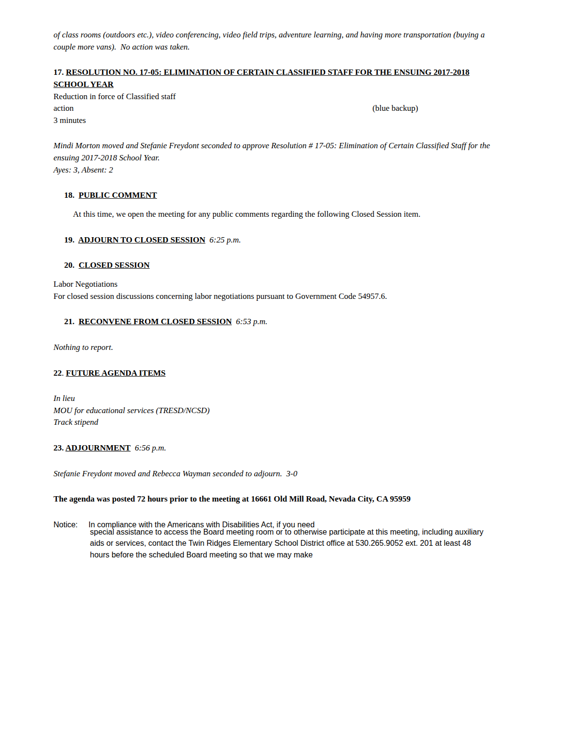of class rooms (outdoors etc.), video conferencing, video field trips, adventure learning, and having more transportation (buying a couple more vans). No action was taken.
17. RESOLUTION NO. 17-05: ELIMINATION OF CERTAIN CLASSIFIED STAFF FOR THE ENSUING 2017-2018 SCHOOL YEAR
Reduction in force of Classified staff
action (blue backup)
3 minutes
Mindi Morton moved and Stefanie Freydont seconded to approve Resolution # 17-05: Elimination of Certain Classified Staff for the ensuing 2017-2018 School Year.
Ayes: 3, Absent: 2
18. PUBLIC COMMENT
At this time, we open the meeting for any public comments regarding the following Closed Session item.
19. ADJOURN TO CLOSED SESSION 6:25 p.m.
20. CLOSED SESSION
Labor Negotiations
For closed session discussions concerning labor negotiations pursuant to Government Code 54957.6.
21. RECONVENE FROM CLOSED SESSION 6:53 p.m.
Nothing to report.
22. FUTURE AGENDA ITEMS
In lieu
MOU for educational services (TRESD/NCSD)
Track stipend
23. ADJOURNMENT 6:56 p.m.
Stefanie Freydont moved and Rebecca Wayman seconded to adjourn. 3-0
The agenda was posted 72 hours prior to the meeting at 16661 Old Mill Road, Nevada City, CA 95959
Notice: In compliance with the Americans with Disabilities Act, if you need
special assistance to access the Board meeting room or to otherwise participate at this meeting, including auxiliary aids or services, contact the Twin Ridges Elementary School District office at 530.265.9052 ext. 201 at least 48 hours before the scheduled Board meeting so that we may make